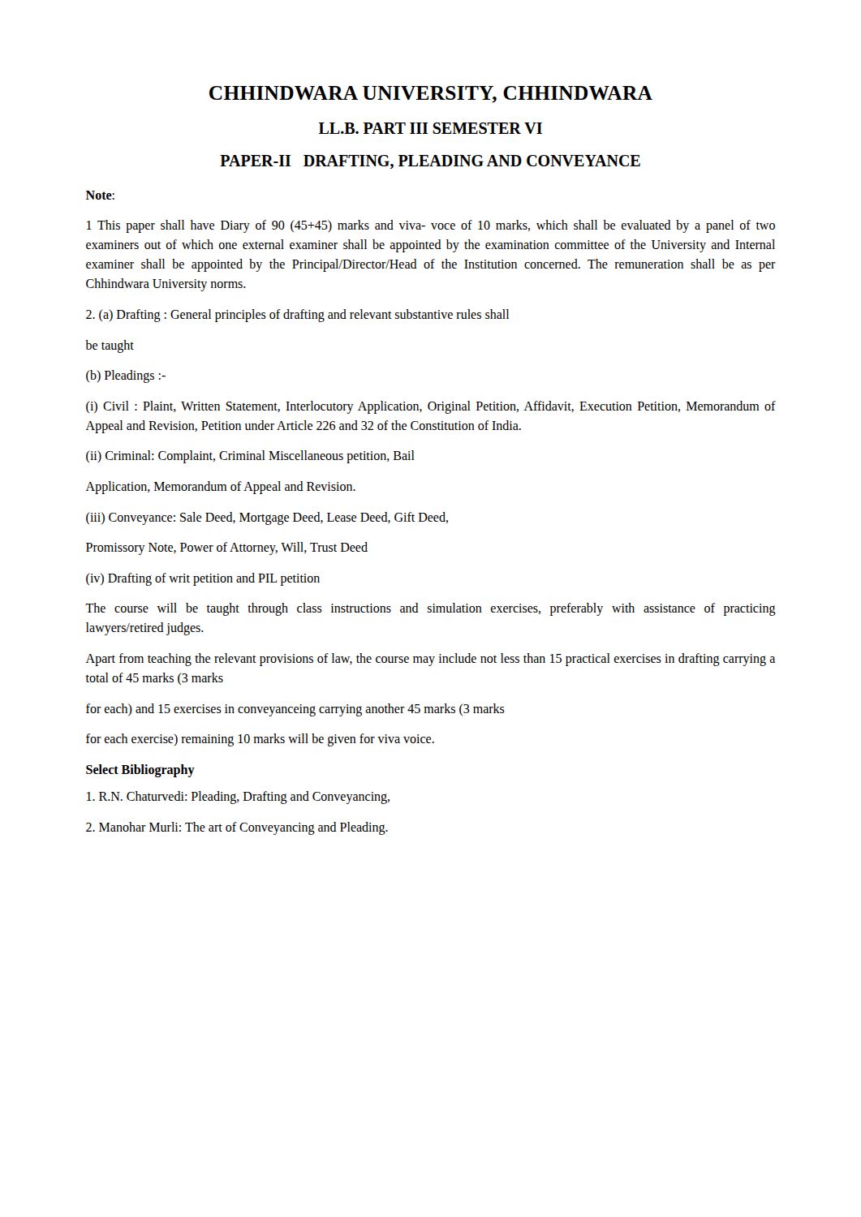CHHINDWARA UNIVERSITY, CHHINDWARA
LL.B. PART III SEMESTER VI
PAPER-II DRAFTING, PLEADING AND CONVEYANCE
Note:
1 This paper shall have Diary of 90 (45+45) marks and viva- voce of 10 marks, which shall be evaluated by a panel of two examiners out of which one external examiner shall be appointed by the examination committee of the University and Internal examiner shall be appointed by the Principal/Director/Head of the Institution concerned. The remuneration shall be as per Chhindwara University norms.
2. (a) Drafting : General principles of drafting and relevant substantive rules shall
be taught
(b) Pleadings :-
(i) Civil : Plaint, Written Statement, Interlocutory Application, Original Petition, Affidavit, Execution Petition, Memorandum of Appeal and Revision, Petition under Article 226 and 32 of the Constitution of India.
(ii) Criminal: Complaint, Criminal Miscellaneous petition, Bail
Application, Memorandum of Appeal and Revision.
(iii) Conveyance: Sale Deed, Mortgage Deed, Lease Deed, Gift Deed,
Promissory Note, Power of Attorney, Will, Trust Deed
(iv) Drafting of writ petition and PIL petition
The course will be taught through class instructions and simulation exercises, preferably with assistance of practicing lawyers/retired judges.
Apart from teaching the relevant provisions of law, the course may include not less than 15 practical exercises in drafting carrying a total of 45 marks (3 marks
for each) and 15 exercises in conveyanceing carrying another 45 marks (3 marks
for each exercise) remaining 10 marks will be given for viva voice.
Select Bibliography
1. R.N. Chaturvedi: Pleading, Drafting and Conveyancing,
2. Manohar Murli: The art of Conveyancing and Pleading.